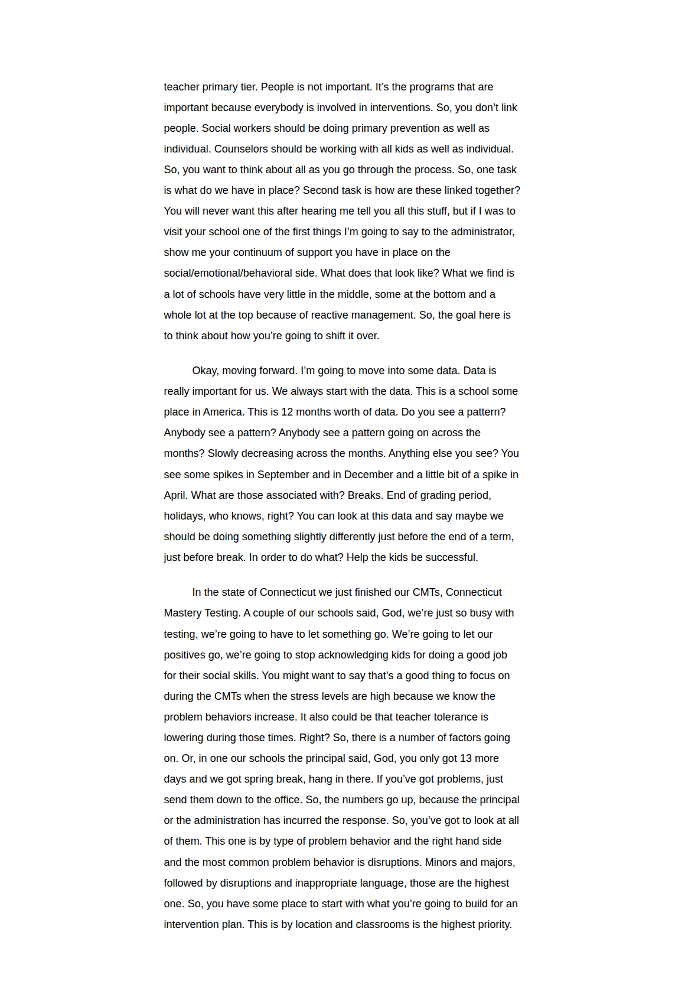teacher primary tier. People is not important. It’s the programs that are important because everybody is involved in interventions. So, you don’t link people. Social workers should be doing primary prevention as well as individual. Counselors should be working with all kids as well as individual. So, you want to think about all as you go through the process. So, one task is what do we have in place? Second task is how are these linked together? You will never want this after hearing me tell you all this stuff, but if I was to visit your school one of the first things I’m going to say to the administrator, show me your continuum of support you have in place on the social/emotional/behavioral side. What does that look like? What we find is a lot of schools have very little in the middle, some at the bottom and a whole lot at the top because of reactive management. So, the goal here is to think about how you’re going to shift it over.
Okay, moving forward. I’m going to move into some data. Data is really important for us. We always start with the data. This is a school some place in America. This is 12 months worth of data. Do you see a pattern? Anybody see a pattern? Anybody see a pattern going on across the months? Slowly decreasing across the months. Anything else you see? You see some spikes in September and in December and a little bit of a spike in April. What are those associated with? Breaks. End of grading period, holidays, who knows, right? You can look at this data and say maybe we should be doing something slightly differently just before the end of a term, just before break. In order to do what? Help the kids be successful.
In the state of Connecticut we just finished our CMTs, Connecticut Mastery Testing. A couple of our schools said, God, we’re just so busy with testing, we’re going to have to let something go. We’re going to let our positives go, we’re going to stop acknowledging kids for doing a good job for their social skills. You might want to say that’s a good thing to focus on during the CMTs when the stress levels are high because we know the problem behaviors increase. It also could be that teacher tolerance is lowering during those times. Right? So, there is a number of factors going on. Or, in one our schools the principal said, God, you only got 13 more days and we got spring break, hang in there. If you’ve got problems, just send them down to the office. So, the numbers go up, because the principal or the administration has incurred the response. So, you’ve got to look at all of them. This one is by type of problem behavior and the right hand side and the most common problem behavior is disruptions. Minors and majors, followed by disruptions and inappropriate language, those are the highest one. So, you have some place to start with what you’re going to build for an intervention plan. This is by location and classrooms is the highest priority.